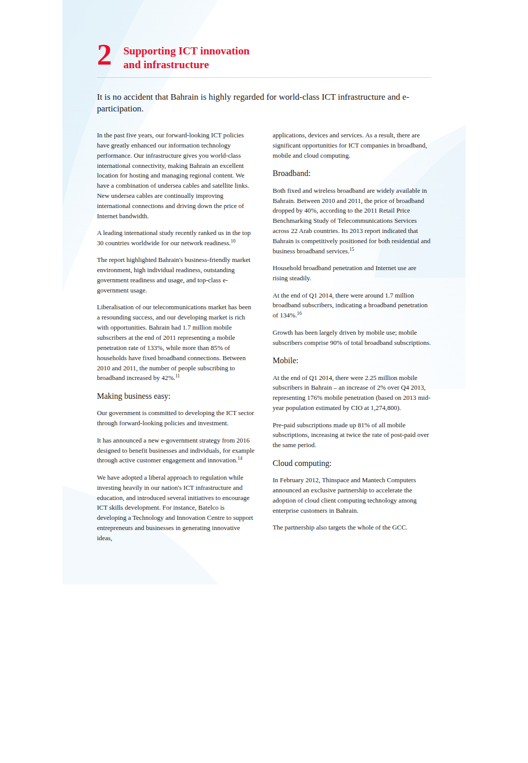2
Supporting ICT innovation
and infrastructure
It is no accident that Bahrain is highly regarded for world-class ICT infrastructure and e-participation.
In the past five years, our forward-looking ICT policies have greatly enhanced our information technology performance. Our infrastructure gives you world-class international connectivity, making Bahrain an excellent location for hosting and managing regional content. We have a combination of undersea cables and satellite links. New undersea cables are continually improving international connections and driving down the price of Internet bandwidth.
A leading international study recently ranked us in the top 30 countries worldwide for our network readiness.10
The report highlighted Bahrain's business-friendly market environment, high individual readiness, outstanding government readiness and usage, and top-class e-government usage.
Liberalisation of our telecommunications market has been a resounding success, and our developing market is rich with opportunities. Bahrain had 1.7 million mobile subscribers at the end of 2011 representing a mobile penetration rate of 133%, while more than 85% of households have fixed broadband connections. Between 2010 and 2011, the number of people subscribing to broadband increased by 42%.11
Making business easy:
Our government is committed to developing the ICT sector through forward-looking policies and investment.
It has announced a new e-government strategy from 2016 designed to benefit businesses and individuals, for example through active customer engagement and innovation.14
We have adopted a liberal approach to regulation while investing heavily in our nation's ICT infrastructure and education, and introduced several initiatives to encourage ICT skills development. For instance, Batelco is developing a Technology and Innovation Centre to support entrepreneurs and businesses in generating innovative ideas,
applications, devices and services. As a result, there are significant opportunities for ICT companies in broadband, mobile and cloud computing.
Broadband:
Both fixed and wireless broadband are widely available in Bahrain. Between 2010 and 2011, the price of broadband dropped by 40%, according to the 2011 Retail Price Benchmarking Study of Telecommunications Services across 22 Arab countries. Its 2013 report indicated that Bahrain is competitively positioned for both residential and business broadband services.15
Household broadband penetration and Internet use are rising steadily.
At the end of Q1 2014, there were around 1.7 million broadband subscribers, indicating a broadband penetration of 134%.16
Growth has been largely driven by mobile use; mobile subscribers comprise 90% of total broadband subscriptions.
Mobile:
At the end of Q1 2014, there were 2.25 million mobile subscribers in Bahrain – an increase of 2% over Q4 2013, representing 176% mobile penetration (based on 2013 mid-year population estimated by CIO at 1,274,800).
Pre-paid subscriptions made up 81% of all mobile subscriptions, increasing at twice the rate of post-paid over the same period.
Cloud computing:
In February 2012, Thinspace and Mantech Computers announced an exclusive partnership to accelerate the adoption of cloud client computing technology among enterprise customers in Bahrain.
The partnership also targets the whole of the GCC.